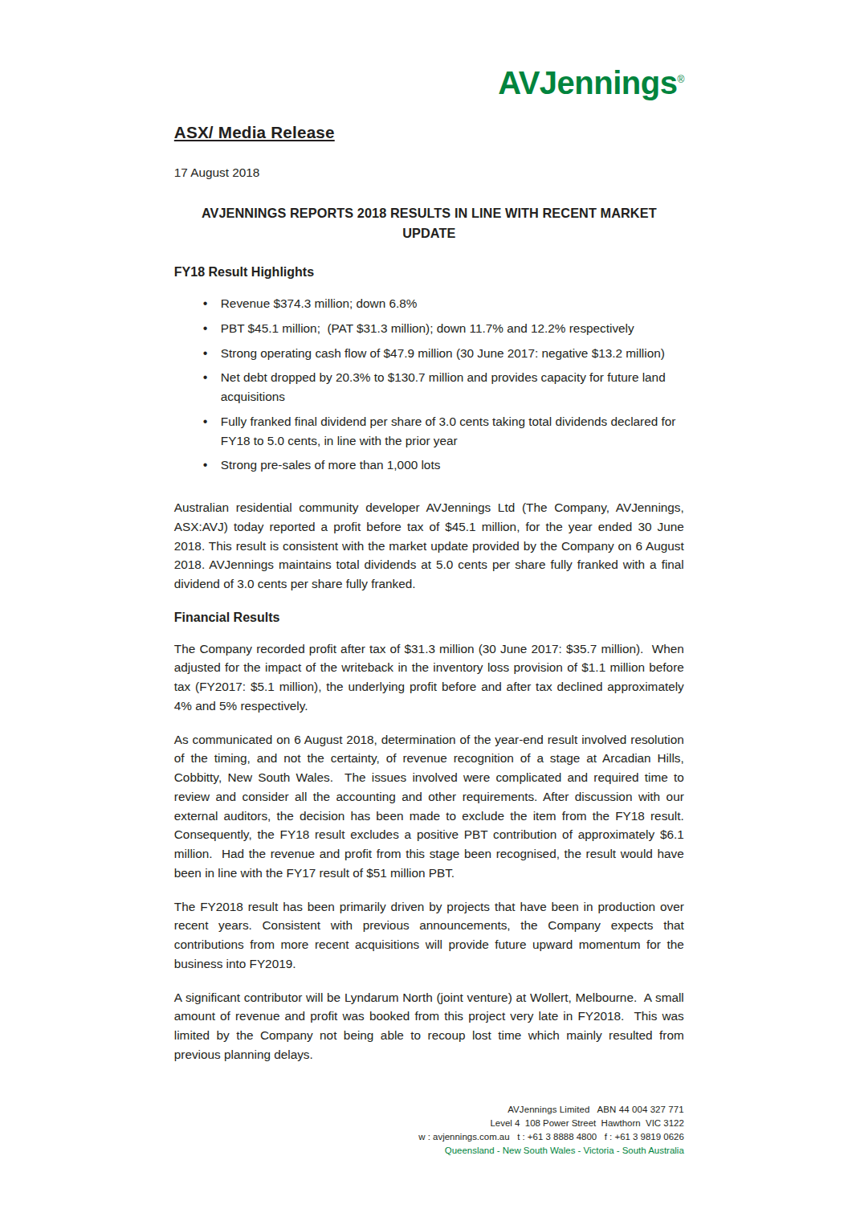AVJennings®
ASX/ Media Release
17 August 2018
AVJENNINGS REPORTS 2018 RESULTS IN LINE WITH RECENT MARKET UPDATE
FY18 Result Highlights
Revenue $374.3 million; down 6.8%
PBT $45.1 million; (PAT $31.3 million); down 11.7% and 12.2% respectively
Strong operating cash flow of $47.9 million (30 June 2017: negative $13.2 million)
Net debt dropped by 20.3% to $130.7 million and provides capacity for future land acquisitions
Fully franked final dividend per share of 3.0 cents taking total dividends declared for FY18 to 5.0 cents, in line with the prior year
Strong pre-sales of more than 1,000 lots
Australian residential community developer AVJennings Ltd (The Company, AVJennings, ASX:AVJ) today reported a profit before tax of $45.1 million, for the year ended 30 June 2018. This result is consistent with the market update provided by the Company on 6 August 2018. AVJennings maintains total dividends at 5.0 cents per share fully franked with a final dividend of 3.0 cents per share fully franked.
Financial Results
The Company recorded profit after tax of $31.3 million (30 June 2017: $35.7 million). When adjusted for the impact of the writeback in the inventory loss provision of $1.1 million before tax (FY2017: $5.1 million), the underlying profit before and after tax declined approximately 4% and 5% respectively.
As communicated on 6 August 2018, determination of the year-end result involved resolution of the timing, and not the certainty, of revenue recognition of a stage at Arcadian Hills, Cobbitty, New South Wales. The issues involved were complicated and required time to review and consider all the accounting and other requirements. After discussion with our external auditors, the decision has been made to exclude the item from the FY18 result. Consequently, the FY18 result excludes a positive PBT contribution of approximately $6.1 million. Had the revenue and profit from this stage been recognised, the result would have been in line with the FY17 result of $51 million PBT.
The FY2018 result has been primarily driven by projects that have been in production over recent years. Consistent with previous announcements, the Company expects that contributions from more recent acquisitions will provide future upward momentum for the business into FY2019.
A significant contributor will be Lyndarum North (joint venture) at Wollert, Melbourne. A small amount of revenue and profit was booked from this project very late in FY2018. This was limited by the Company not being able to recoup lost time which mainly resulted from previous planning delays.
AVJennings Limited ABN 44 004 327 771
Level 4 108 Power Street Hawthorn VIC 3122
w : avjennings.com.au t : +61 3 8888 4800 f : +61 3 9819 0626
Queensland - New South Wales - Victoria - South Australia